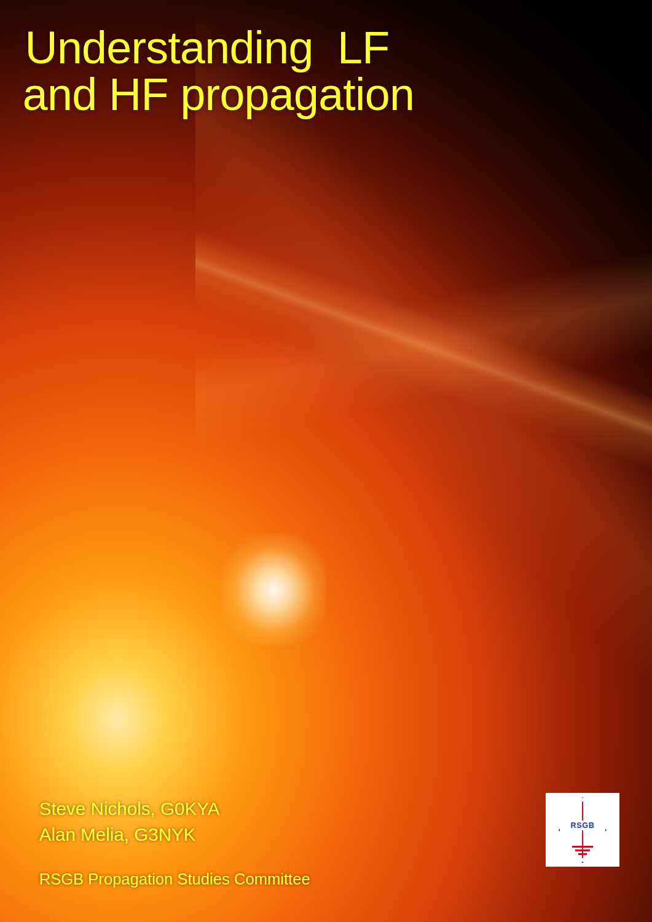Understanding LF and HF propagation
Steve Nichols, G0KYA
Alan Melia, G3NYK
RSGB Propagation Studies Committee
RSGB